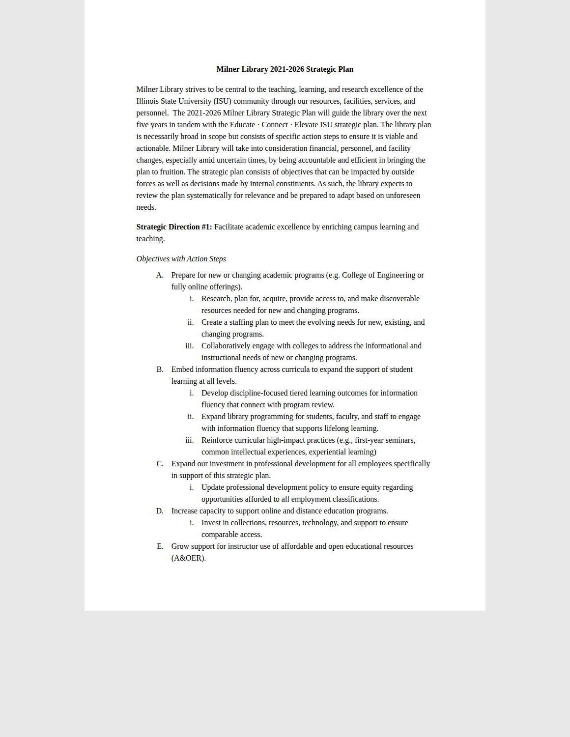Milner Library 2021-2026 Strategic Plan
Milner Library strives to be central to the teaching, learning, and research excellence of the Illinois State University (ISU) community through our resources, facilities, services, and personnel. The 2021-2026 Milner Library Strategic Plan will guide the library over the next five years in tandem with the Educate · Connect · Elevate ISU strategic plan. The library plan is necessarily broad in scope but consists of specific action steps to ensure it is viable and actionable. Milner Library will take into consideration financial, personnel, and facility changes, especially amid uncertain times, by being accountable and efficient in bringing the plan to fruition. The strategic plan consists of objectives that can be impacted by outside forces as well as decisions made by internal constituents. As such, the library expects to review the plan systematically for relevance and be prepared to adapt based on unforeseen needs.
Strategic Direction #1: Facilitate academic excellence by enriching campus learning and teaching.
Objectives with Action Steps
Prepare for new or changing academic programs (e.g. College of Engineering or fully online offerings).
Research, plan for, acquire, provide access to, and make discoverable resources needed for new and changing programs.
Create a staffing plan to meet the evolving needs for new, existing, and changing programs.
Collaboratively engage with colleges to address the informational and instructional needs of new or changing programs.
Embed information fluency across curricula to expand the support of student learning at all levels.
Develop discipline-focused tiered learning outcomes for information fluency that connect with program review.
Expand library programming for students, faculty, and staff to engage with information fluency that supports lifelong learning.
Reinforce curricular high-impact practices (e.g., first-year seminars, common intellectual experiences, experiential learning)
Expand our investment in professional development for all employees specifically in support of this strategic plan.
Update professional development policy to ensure equity regarding opportunities afforded to all employment classifications.
Increase capacity to support online and distance education programs.
Invest in collections, resources, technology, and support to ensure comparable access.
Grow support for instructor use of affordable and open educational resources (A&OER).